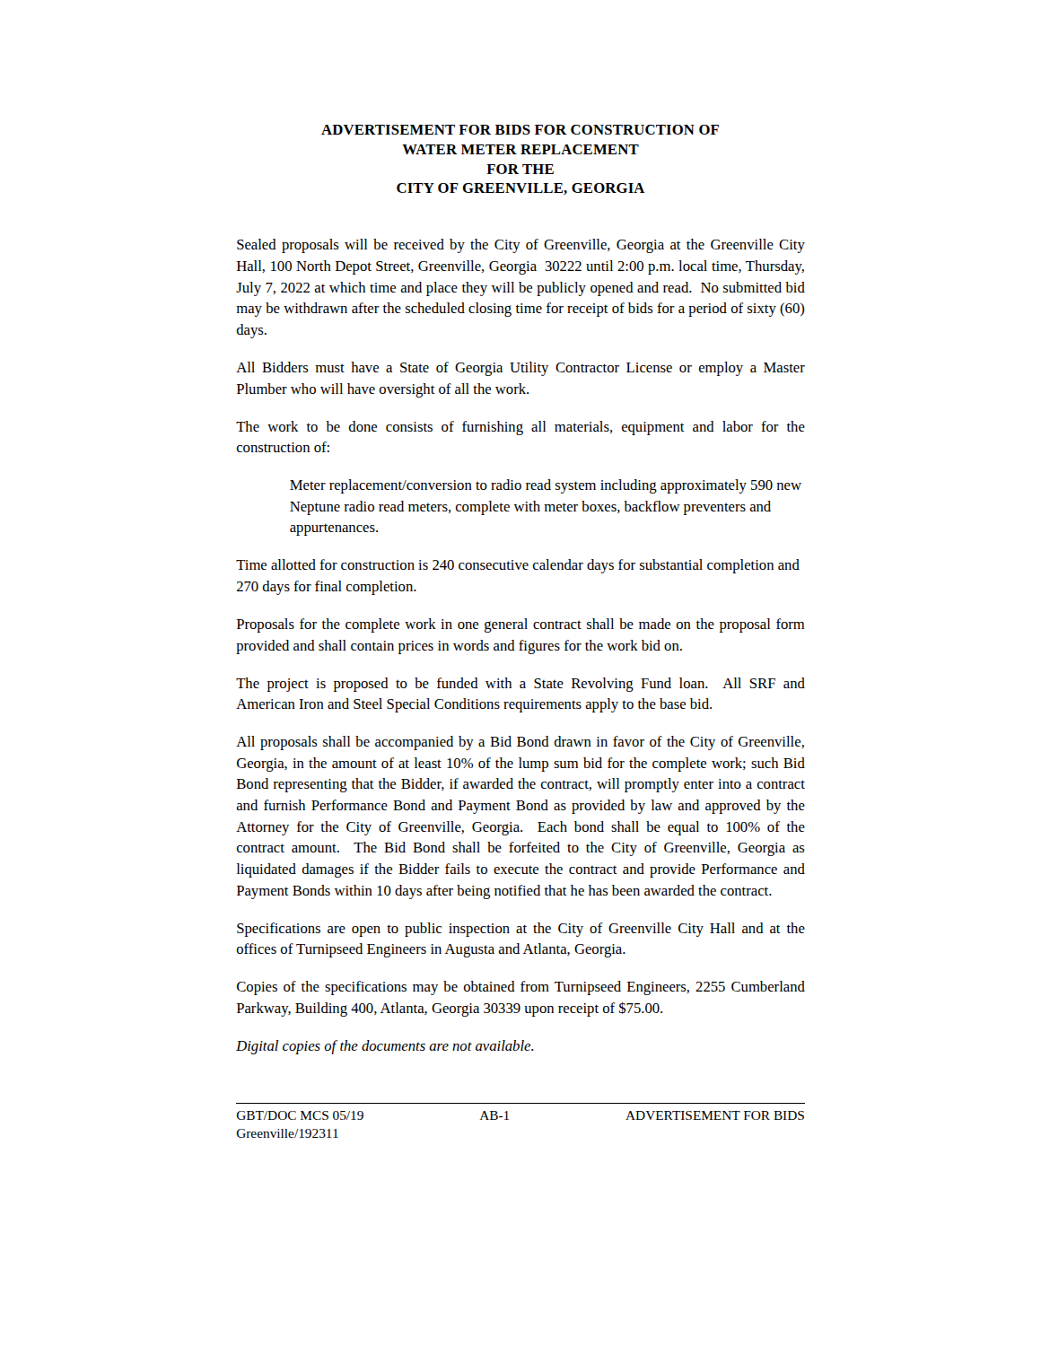ADVERTISEMENT FOR BIDS FOR CONSTRUCTION OF WATER METER REPLACEMENT FOR THE CITY OF GREENVILLE, GEORGIA
Sealed proposals will be received by the City of Greenville, Georgia at the Greenville City Hall, 100 North Depot Street, Greenville, Georgia 30222 until 2:00 p.m. local time, Thursday, July 7, 2022 at which time and place they will be publicly opened and read. No submitted bid may be withdrawn after the scheduled closing time for receipt of bids for a period of sixty (60) days.
All Bidders must have a State of Georgia Utility Contractor License or employ a Master Plumber who will have oversight of all the work.
The work to be done consists of furnishing all materials, equipment and labor for the construction of:
Meter replacement/conversion to radio read system including approximately 590 new Neptune radio read meters, complete with meter boxes, backflow preventers and appurtenances.
Time allotted for construction is 240 consecutive calendar days for substantial completion and 270 days for final completion.
Proposals for the complete work in one general contract shall be made on the proposal form provided and shall contain prices in words and figures for the work bid on.
The project is proposed to be funded with a State Revolving Fund loan. All SRF and American Iron and Steel Special Conditions requirements apply to the base bid.
All proposals shall be accompanied by a Bid Bond drawn in favor of the City of Greenville, Georgia, in the amount of at least 10% of the lump sum bid for the complete work; such Bid Bond representing that the Bidder, if awarded the contract, will promptly enter into a contract and furnish Performance Bond and Payment Bond as provided by law and approved by the Attorney for the City of Greenville, Georgia. Each bond shall be equal to 100% of the contract amount. The Bid Bond shall be forfeited to the City of Greenville, Georgia as liquidated damages if the Bidder fails to execute the contract and provide Performance and Payment Bonds within 10 days after being notified that he has been awarded the contract.
Specifications are open to public inspection at the City of Greenville City Hall and at the offices of Turnipseed Engineers in Augusta and Atlanta, Georgia.
Copies of the specifications may be obtained from Turnipseed Engineers, 2255 Cumberland Parkway, Building 400, Atlanta, Georgia 30339 upon receipt of $75.00.
Digital copies of the documents are not available.
GBT/DOC MCS 05/19
AB-1
ADVERTISEMENT FOR BIDS
Greenville/192311